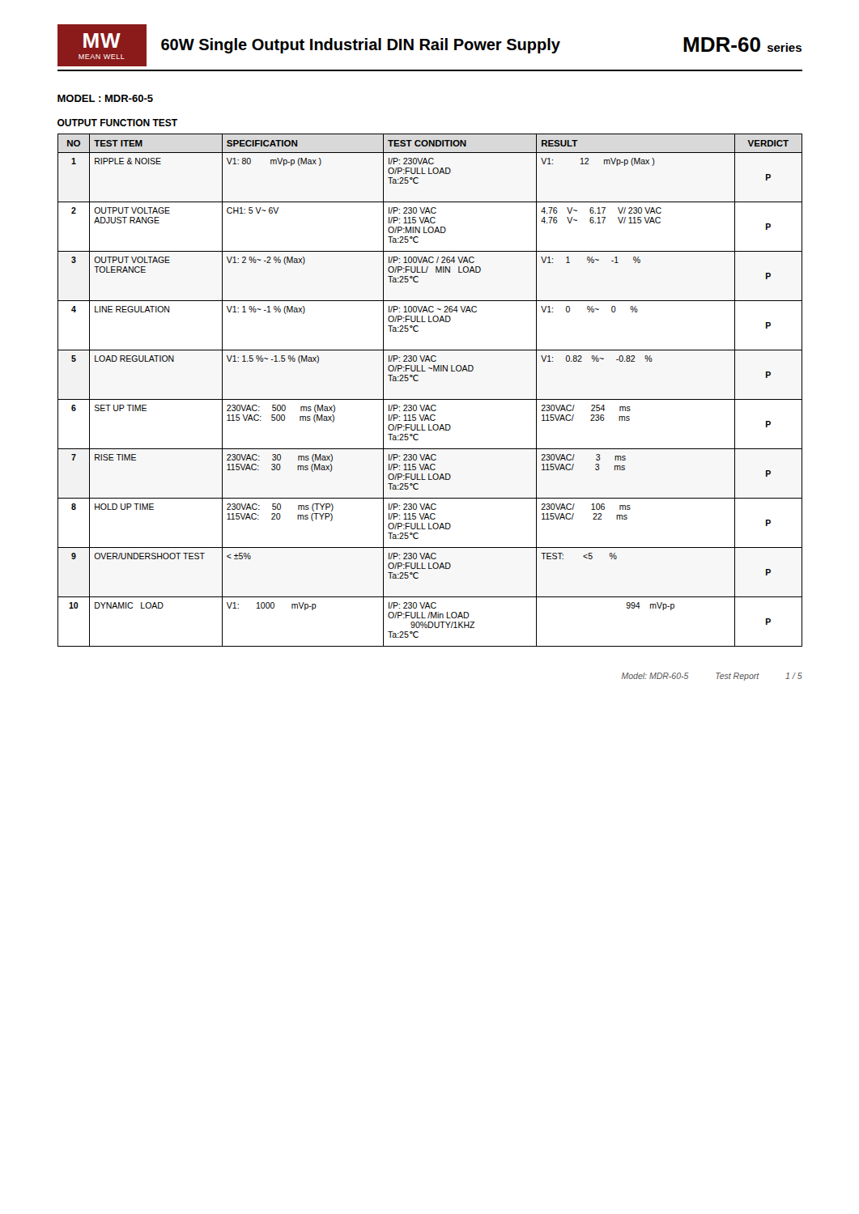MW
MEAN WELL
60W Single Output Industrial DIN Rail Power Supply
MDR-60 series
MODEL : MDR-60-5
OUTPUT FUNCTION TEST
| NO | TEST ITEM | SPECIFICATION | TEST CONDITION | RESULT | VERDICT |
| --- | --- | --- | --- | --- | --- |
| 1 | RIPPLE & NOISE | V1: 80 mVp-p (Max ) | I/P: 230VAC O/P:FULL LOAD Ta:25℃ | V1: 12 mVp-p (Max ) | P |
| 2 | OUTPUT VOLTAGE ADJUST RANGE | CH1: 5 V~ 6V | I/P: 230 VAC I/P: 115 VAC O/P:MIN LOAD Ta:25℃ | 4.76 V~ 6.17 V/ 230 VAC 4.76 V~ 6.17 V/ 115 VAC | P |
| 3 | OUTPUT VOLTAGE TOLERANCE | V1: 2 %~ -2 % (Max) | I/P: 100VAC / 264 VAC O/P:FULL/ MIN LOAD Ta:25℃ | V1: 1 %~ -1 % | P |
| 4 | LINE REGULATION | V1: 1 %~ -1 % (Max) | I/P: 100VAC ~ 264 VAC O/P:FULL LOAD Ta:25℃ | V1: 0 %~ 0 % | P |
| 5 | LOAD REGULATION | V1: 1.5 %~ -1.5 % (Max) | I/P: 230 VAC O/P:FULL ~MIN LOAD Ta:25℃ | V1: 0.82 %~ -0.82 % | P |
| 6 | SET UP TIME | 230VAC: 500 ms (Max) 115 VAC: 500 ms (Max) | I/P: 230 VAC I/P: 115 VAC O/P:FULL LOAD Ta:25℃ | 230VAC/ 254 ms 115VAC/ 236 ms | P |
| 7 | RISE TIME | 230VAC: 30 ms (Max) 115VAC: 30 ms (Max) | I/P: 230 VAC I/P: 115 VAC O/P:FULL LOAD Ta:25℃ | 230VAC/ 3 ms 115VAC/ 3 ms | P |
| 8 | HOLD UP TIME | 230VAC: 50 ms (TYP) 115VAC: 20 ms (TYP) | I/P: 230 VAC I/P: 115 VAC O/P:FULL LOAD Ta:25℃ | 230VAC/ 106 ms 115VAC/ 22 ms | P |
| 9 | OVER/UNDERSHOOT TEST | < ±5% | I/P: 230 VAC O/P:FULL LOAD Ta:25℃ | TEST: <5 % | P |
| 10 | DYNAMIC LOAD | V1: 1000 mVp-p | I/P: 230 VAC O/P:FULL /Min LOAD 90%DUTY/1KHZ Ta:25℃ | 994 mVp-p | P |
Model: MDR-60-5 Test Report 1 / 5